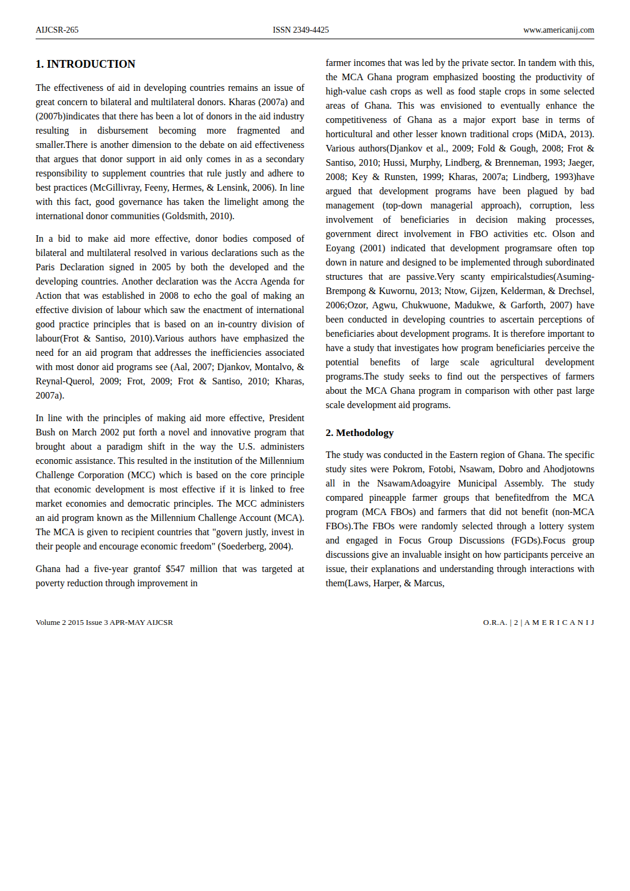AIJCSR-265
ISSN 2349-4425
www.americanij.com
1. INTRODUCTION
The effectiveness of aid in developing countries remains an issue of great concern to bilateral and multilateral donors. Kharas (2007a) and (2007b)indicates that there has been a lot of donors in the aid industry resulting in disbursement becoming more fragmented and smaller.There is another dimension to the debate on aid effectiveness that argues that donor support in aid only comes in as a secondary responsibility to supplement countries that rule justly and adhere to best practices (McGillivray, Feeny, Hermes, & Lensink, 2006). In line with this fact, good governance has taken the limelight among the international donor communities (Goldsmith, 2010).
In a bid to make aid more effective, donor bodies composed of bilateral and multilateral resolved in various declarations such as the Paris Declaration signed in 2005 by both the developed and the developing countries. Another declaration was the Accra Agenda for Action that was established in 2008 to echo the goal of making an effective division of labour which saw the enactment of international good practice principles that is based on an in-country division of labour(Frot & Santiso, 2010).Various authors have emphasized the need for an aid program that addresses the inefficiencies associated with most donor aid programs see (Aal, 2007; Djankov, Montalvo, & Reynal-Querol, 2009; Frot, 2009; Frot & Santiso, 2010; Kharas, 2007a).
In line with the principles of making aid more effective, President Bush on March 2002 put forth a novel and innovative program that brought about a paradigm shift in the way the U.S. administers economic assistance. This resulted in the institution of the Millennium Challenge Corporation (MCC) which is based on the core principle that economic development is most effective if it is linked to free market economies and democratic principles. The MCC administers an aid program known as the Millennium Challenge Account (MCA). The MCA is given to recipient countries that "govern justly, invest in their people and encourage economic freedom" (Soederberg, 2004).
Ghana had a five-year grantof $547 million that was targeted at poverty reduction through improvement in
farmer incomes that was led by the private sector. In tandem with this, the MCA Ghana program emphasized boosting the productivity of high-value cash crops as well as food staple crops in some selected areas of Ghana. This was envisioned to eventually enhance the competitiveness of Ghana as a major export base in terms of horticultural and other lesser known traditional crops (MiDA, 2013). Various authors(Djankov et al., 2009; Fold & Gough, 2008; Frot & Santiso, 2010; Hussi, Murphy, Lindberg, & Brenneman, 1993; Jaeger, 2008; Key & Runsten, 1999; Kharas, 2007a; Lindberg, 1993)have argued that development programs have been plagued by bad management (top-down managerial approach), corruption, less involvement of beneficiaries in decision making processes, government direct involvement in FBO activities etc. Olson and Eoyang (2001) indicated that development programsare often top down in nature and designed to be implemented through subordinated structures that are passive.Very scanty empiricalstudies(Asuming-Brempong & Kuwornu, 2013; Ntow, Gijzen, Kelderman, & Drechsel, 2006;Ozor, Agwu, Chukwuone, Madukwe, & Garforth, 2007) have been conducted in developing countries to ascertain perceptions of beneficiaries about development programs. It is therefore important to have a study that investigates how program beneficiaries perceive the potential benefits of large scale agricultural development programs.The study seeks to find out the perspectives of farmers about the MCA Ghana program in comparison with other past large scale development aid programs.
2. Methodology
The study was conducted in the Eastern region of Ghana. The specific study sites were Pokrom, Fotobi, Nsawam, Dobro and Ahodjotowns all in the NsawamAdoagyire Municipal Assembly. The study compared pineapple farmer groups that benefitedfrom the MCA program (MCA FBOs) and farmers that did not benefit (non-MCA FBOs).The FBOs were randomly selected through a lottery system and engaged in Focus Group Discussions (FGDs).Focus group discussions give an invaluable insight on how participants perceive an issue, their explanations and understanding through interactions with them(Laws, Harper, & Marcus,
Volume 2 2015 Issue 3 APR-MAY AIJCSR
O.R.A. | 2 | A M E R I C A N I J